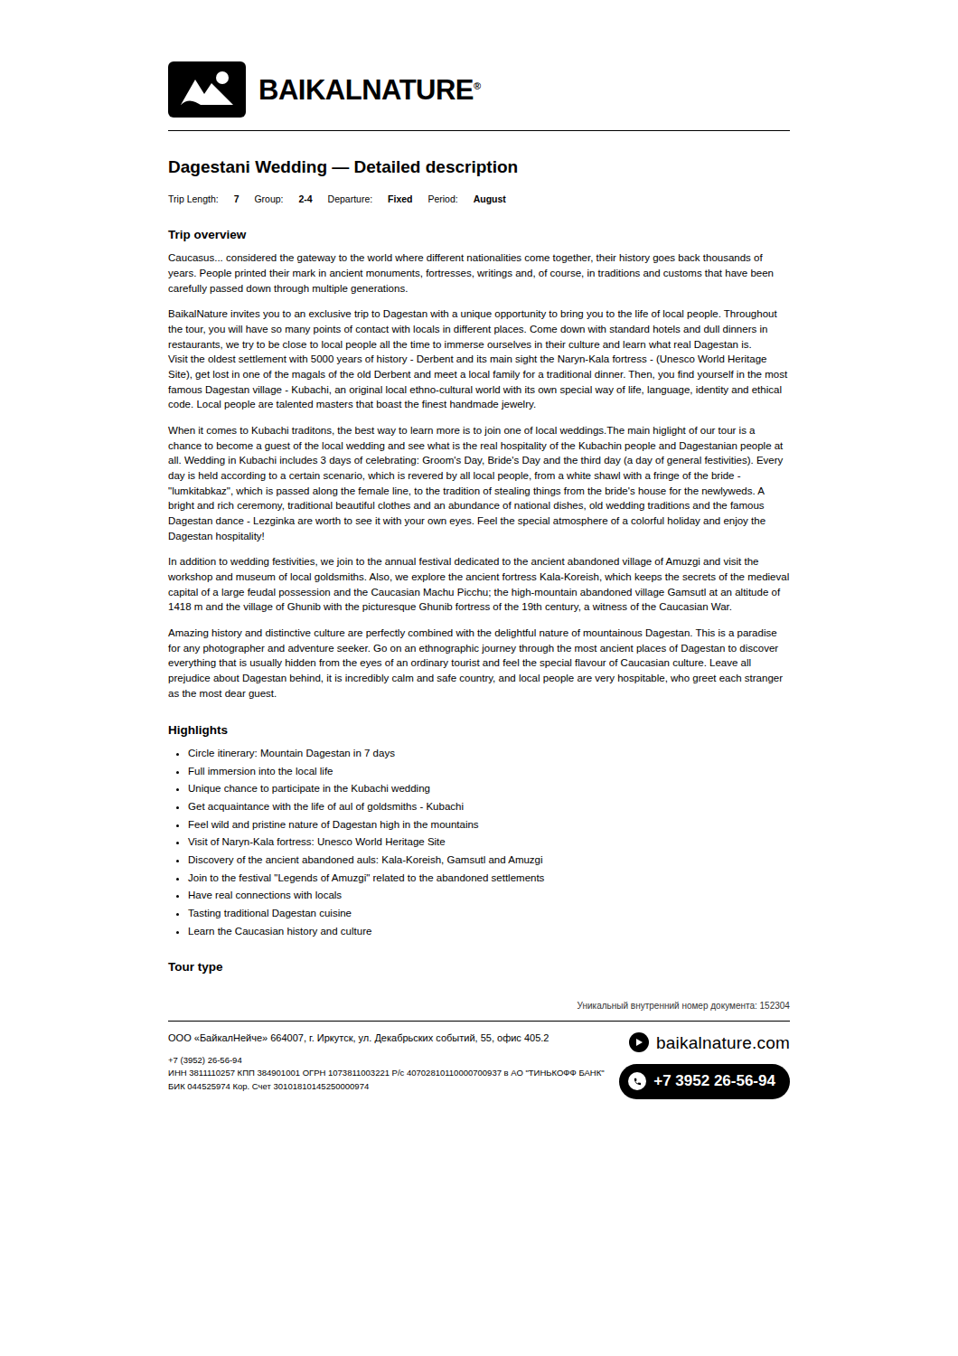BAIKALNATURE®
Dagestani Wedding — Detailed description
Trip Length: 7 Group: 2-4 Departure: Fixed Period: August
Trip overview
Caucasus... considered the gateway to the world where different nationalities come together, their history goes back thousands of years. People printed their mark in ancient monuments, fortresses, writings and, of course, in traditions and customs that have been carefully passed down through multiple generations.
BaikalNature invites you to an exclusive trip to Dagestan with a unique opportunity to bring you to the life of local people. Throughout the tour, you will have so many points of contact with locals in different places. Come down with standard hotels and dull dinners in restaurants, we try to be close to local people all the time to immerse ourselves in their culture and learn what real Dagestan is.
Visit the oldest settlement with 5000 years of history - Derbent and its main sight the Naryn-Kala fortress - (Unesco World Heritage Site), get lost in one of the magals of the old Derbent and meet a local family for a traditional dinner. Then, you find yourself in the most famous Dagestan village - Kubachi, an original local ethno-cultural world with its own special way of life, language, identity and ethical code. Local people are talented masters that boast the finest handmade jewelry.
When it comes to Kubachi traditons, the best way to learn more is to join one of local weddings.The main higlight of our tour is a chance to become a guest of the local wedding and see what is the real hospitality of the Kubachin people and Dagestanian people at all. Wedding in Kubachi includes 3 days of celebrating: Groom's Day, Bride's Day and the third day (a day of general festivities). Every day is held according to a certain scenario, which is revered by all local people, from a white shawl with a fringe of the bride - "lumkitabkaz", which is passed along the female line, to the tradition of stealing things from the bride's house for the newlyweds. A bright and rich ceremony, traditional beautiful clothes and an abundance of national dishes, old wedding traditions and the famous Dagestan dance - Lezginka are worth to see it with your own eyes. Feel the special atmosphere of a colorful holiday and enjoy the Dagestan hospitality!
In addition to wedding festivities, we join to the annual festival dedicated to the ancient abandoned village of Amuzgi and visit the workshop and museum of local goldsmiths. Also, we explore the ancient fortress Kala-Koreish, which keeps the secrets of the medieval capital of a large feudal possession and the Caucasian Machu Picchu; the high-mountain abandoned village Gamsutl at an altitude of 1418 m and the village of Ghunib with the picturesque Ghunib fortress of the 19th century, a witness of the Caucasian War.
Amazing history and distinctive culture are perfectly combined with the delightful nature of mountainous Dagestan. This is a paradise for any photographer and adventure seeker. Go on an ethnographic journey through the most ancient places of Dagestan to discover everything that is usually hidden from the eyes of an ordinary tourist and feel the special flavour of Caucasian culture. Leave all prejudice about Dagestan behind, it is incredibly calm and safe country, and local people are very hospitable, who greet each stranger as the most dear guest.
Highlights
Circle itinerary: Mountain Dagestan in 7 days
Full immersion into the local life
Unique chance to participate in the Kubachi wedding
Get acquaintance with the life of aul of goldsmiths - Kubachi
Feel wild and pristine nature of Dagestan high in the mountains
Visit of Naryn-Kala fortress: Unesco World Heritage Site
Discovery of the ancient abandoned auls: Kala-Koreish, Gamsutl and Amuzgi
Join to the festival "Legends of Amuzgi" related to the abandoned settlements
Have real connections with locals
Tasting traditional Dagestan cuisine
Learn the Caucasian history and culture
Tour type
Уникальный внутренний номер документа: 152304
ООО «БайкалНейче» 664007, г. Иркутск, ул. Декабрьских событий, 55, офис 405.2
+7 (3952) 26-56-94
ИНН 3811110257 КПП 384901001 ОГРН 1073811003221 Р/с 40702810110000700937 в АО "ТИНЬКОФФ БАНК"
БИК 044525974 Кор. Счет 30101810145250000974
baikalnature.com
+7 3952 26-56-94